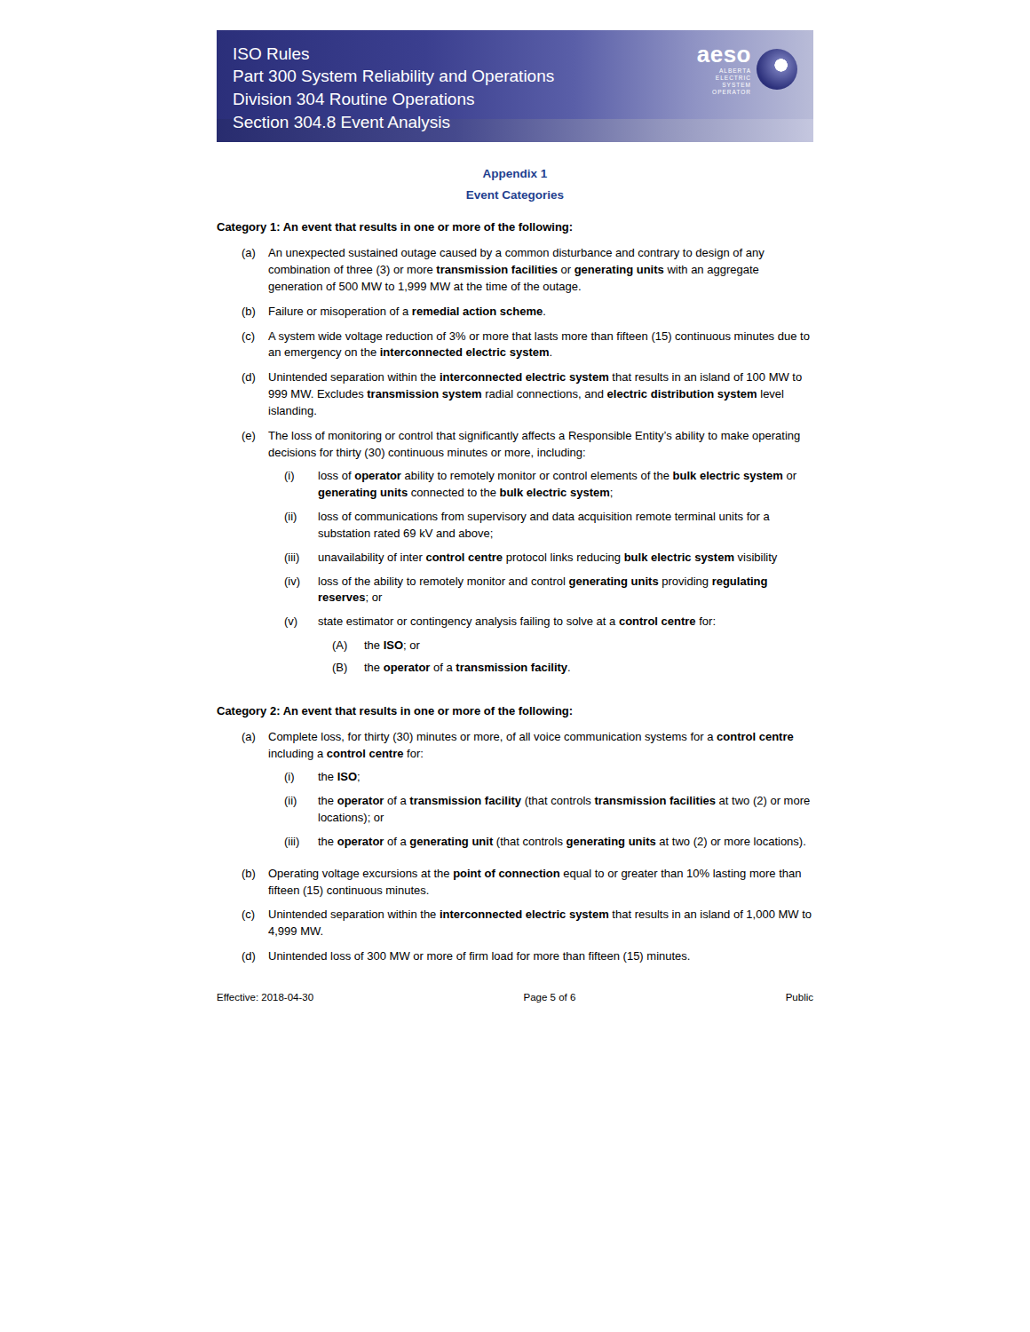aeso
ALBERTA
ELECTRIC
SYSTEM
OPERATOR
ISO Rules
Part 300 System Reliability and Operations
Division 304 Routine Operations
Section 304.8 Event Analysis
Appendix 1
Event Categories
Category 1: An event that results in one or more of the following:
(a) An unexpected sustained outage caused by a common disturbance and contrary to design of any combination of three (3) or more transmission facilities or generating units with an aggregate generation of 500 MW to 1,999 MW at the time of the outage.
(b) Failure or misoperation of a remedial action scheme.
(c) A system wide voltage reduction of 3% or more that lasts more than fifteen (15) continuous minutes due to an emergency on the interconnected electric system.
(d) Unintended separation within the interconnected electric system that results in an island of 100 MW to 999 MW. Excludes transmission system radial connections, and electric distribution system level islanding.
(e) The loss of monitoring or control that significantly affects a Responsible Entity’s ability to make operating decisions for thirty (30) continuous minutes or more, including:
(i) loss of operator ability to remotely monitor or control elements of the bulk electric system or generating units connected to the bulk electric system;
(ii) loss of communications from supervisory and data acquisition remote terminal units for a substation rated 69 kV and above;
(iii) unavailability of inter control centre protocol links reducing bulk electric system visibility
(iv) loss of the ability to remotely monitor and control generating units providing regulating reserves; or
(v) state estimator or contingency analysis failing to solve at a control centre for:
(A) the ISO; or
(B) the operator of a transmission facility.
Category 2: An event that results in one or more of the following:
(a) Complete loss, for thirty (30) minutes or more, of all voice communication systems for a control centre including a control centre for:
(i) the ISO;
(ii) the operator of a transmission facility (that controls transmission facilities at two (2) or more locations); or
(iii) the operator of a generating unit (that controls generating units at two (2) or more locations).
(b) Operating voltage excursions at the point of connection equal to or greater than 10% lasting more than fifteen (15) continuous minutes.
(c) Unintended separation within the interconnected electric system that results in an island of 1,000 MW to 4,999 MW.
(d) Unintended loss of 300 MW or more of firm load for more than fifteen (15) minutes.
Effective: 2018-04-30
Page 5 of 6
Public